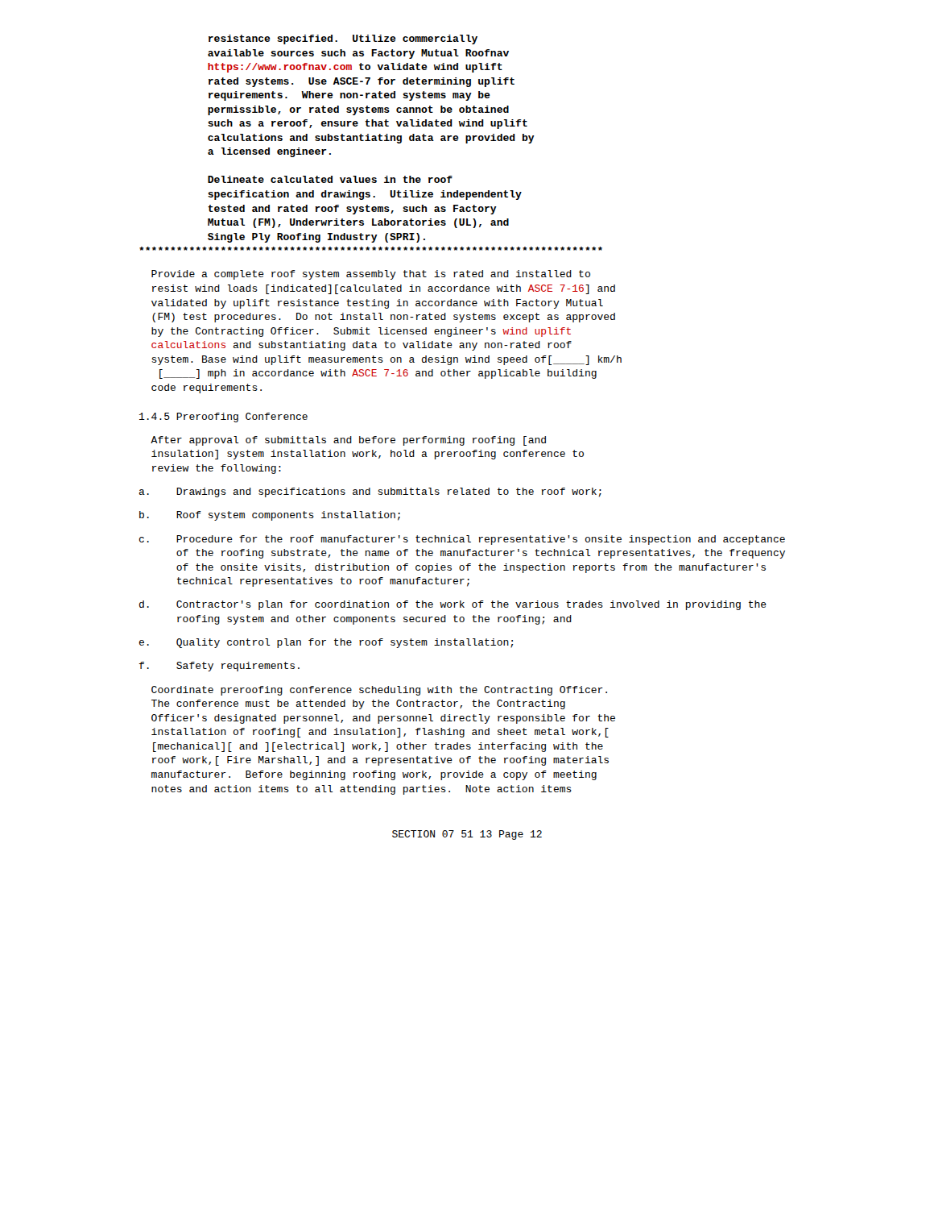resistance specified. Utilize commercially available sources such as Factory Mutual Roofnav https://www.roofnav.com to validate wind uplift rated systems. Use ASCE-7 for determining uplift requirements. Where non-rated systems may be permissible, or rated systems cannot be obtained such as a reroof, ensure that validated wind uplift calculations and substantiating data are provided by a licensed engineer. Delineate calculated values in the roof specification and drawings. Utilize independently tested and rated roof systems, such as Factory Mutual (FM), Underwriters Laboratories (UL), and Single Ply Roofing Industry (SPRI).
**************************************************************************
Provide a complete roof system assembly that is rated and installed to resist wind loads [indicated][calculated in accordance with ASCE 7-16] and validated by uplift resistance testing in accordance with Factory Mutual (FM) test procedures. Do not install non-rated systems except as approved by the Contracting Officer. Submit licensed engineer's wind uplift calculations and substantiating data to validate any non-rated roof system. Base wind uplift measurements on a design wind speed of[_____] km/h [_____] mph in accordance with ASCE 7-16 and other applicable building code requirements.
1.4.5 Preroofing Conference
After approval of submittals and before performing roofing [and insulation] system installation work, hold a preroofing conference to review the following:
Drawings and specifications and submittals related to the roof work;
Roof system components installation;
Procedure for the roof manufacturer's technical representative's onsite inspection and acceptance of the roofing substrate, the name of the manufacturer's technical representatives, the frequency of the onsite visits, distribution of copies of the inspection reports from the manufacturer's technical representatives to roof manufacturer;
Contractor's plan for coordination of the work of the various trades involved in providing the roofing system and other components secured to the roofing; and
Quality control plan for the roof system installation;
Safety requirements.
Coordinate preroofing conference scheduling with the Contracting Officer. The conference must be attended by the Contractor, the Contracting Officer's designated personnel, and personnel directly responsible for the installation of roofing[ and insulation], flashing and sheet metal work,[ [mechanical][ and ][electrical] work,] other trades interfacing with the roof work,[ Fire Marshall,] and a representative of the roofing materials manufacturer. Before beginning roofing work, provide a copy of meeting notes and action items to all attending parties. Note action items
SECTION 07 51 13 Page 12